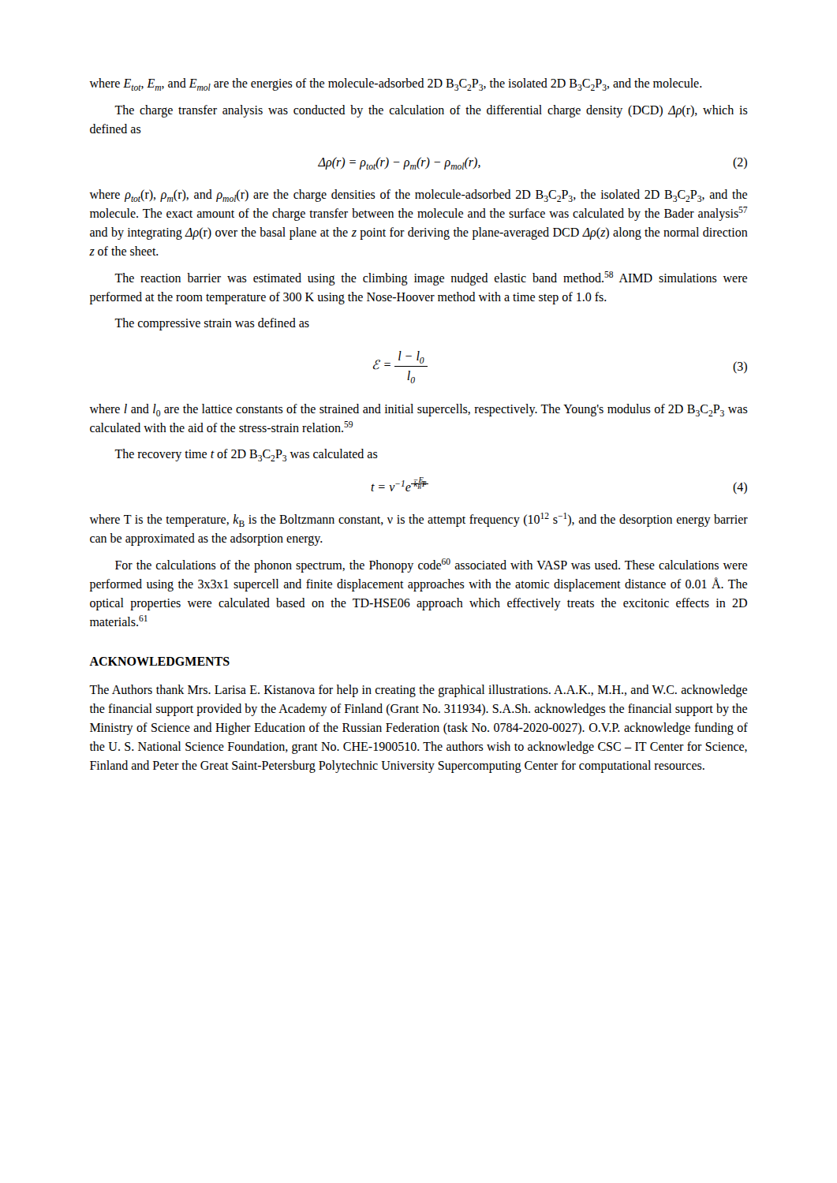where Etot, Em, and Emol are the energies of the molecule-adsorbed 2D B3C2P3, the isolated 2D B3C2P3, and the molecule.
The charge transfer analysis was conducted by the calculation of the differential charge density (DCD) Δρ(r), which is defined as
Δρ(r) = ρtot(r) − ρm(r) − ρmol(r), (2)
where ρtot(r), ρm(r), and ρmol(r) are the charge densities of the molecule-adsorbed 2D B3C2P3, the isolated 2D B3C2P3, and the molecule. The exact amount of the charge transfer between the molecule and the surface was calculated by the Bader analysis57 and by integrating Δρ(r) over the basal plane at the z point for deriving the plane-averaged DCD Δρ(z) along the normal direction z of the sheet.
The reaction barrier was estimated using the climbing image nudged elastic band method.58 AIMD simulations were performed at the room temperature of 300 K using the Nose-Hoover method with a time step of 1.0 fs.
The compressive strain was defined as
ℰ = l − l0 l0 (3)
where l and l0 are the lattice constants of the strained and initial supercells, respectively. The Young's modulus of 2D B3C2P3 was calculated with the aid of the stress-strain relation.59
The recovery time t of 2D B3C2P3 was calculated as
t = ν−1e−Ea kBT (4)
where T is the temperature, kB is the Boltzmann constant, ν is the attempt frequency (1012 s−1), and the desorption energy barrier can be approximated as the adsorption energy.
For the calculations of the phonon spectrum, the Phonopy code60 associated with VASP was used. These calculations were performed using the 3x3x1 supercell and finite displacement approaches with the atomic displacement distance of 0.01 Å. The optical properties were calculated based on the TD-HSE06 approach which effectively treats the excitonic effects in 2D materials.61
ACKNOWLEDGMENTS
The Authors thank Mrs. Larisa E. Kistanova for help in creating the graphical illustrations. A.A.K., M.H., and W.C. acknowledge the financial support provided by the Academy of Finland (Grant No. 311934). S.A.Sh. acknowledges the financial support by the Ministry of Science and Higher Education of the Russian Federation (task No. 0784-2020-0027). O.V.P. acknowledge funding of the U. S. National Science Foundation, grant No. CHE-1900510. The authors wish to acknowledge CSC – IT Center for Science, Finland and Peter the Great Saint-Petersburg Polytechnic University Supercomputing Center for computational resources.